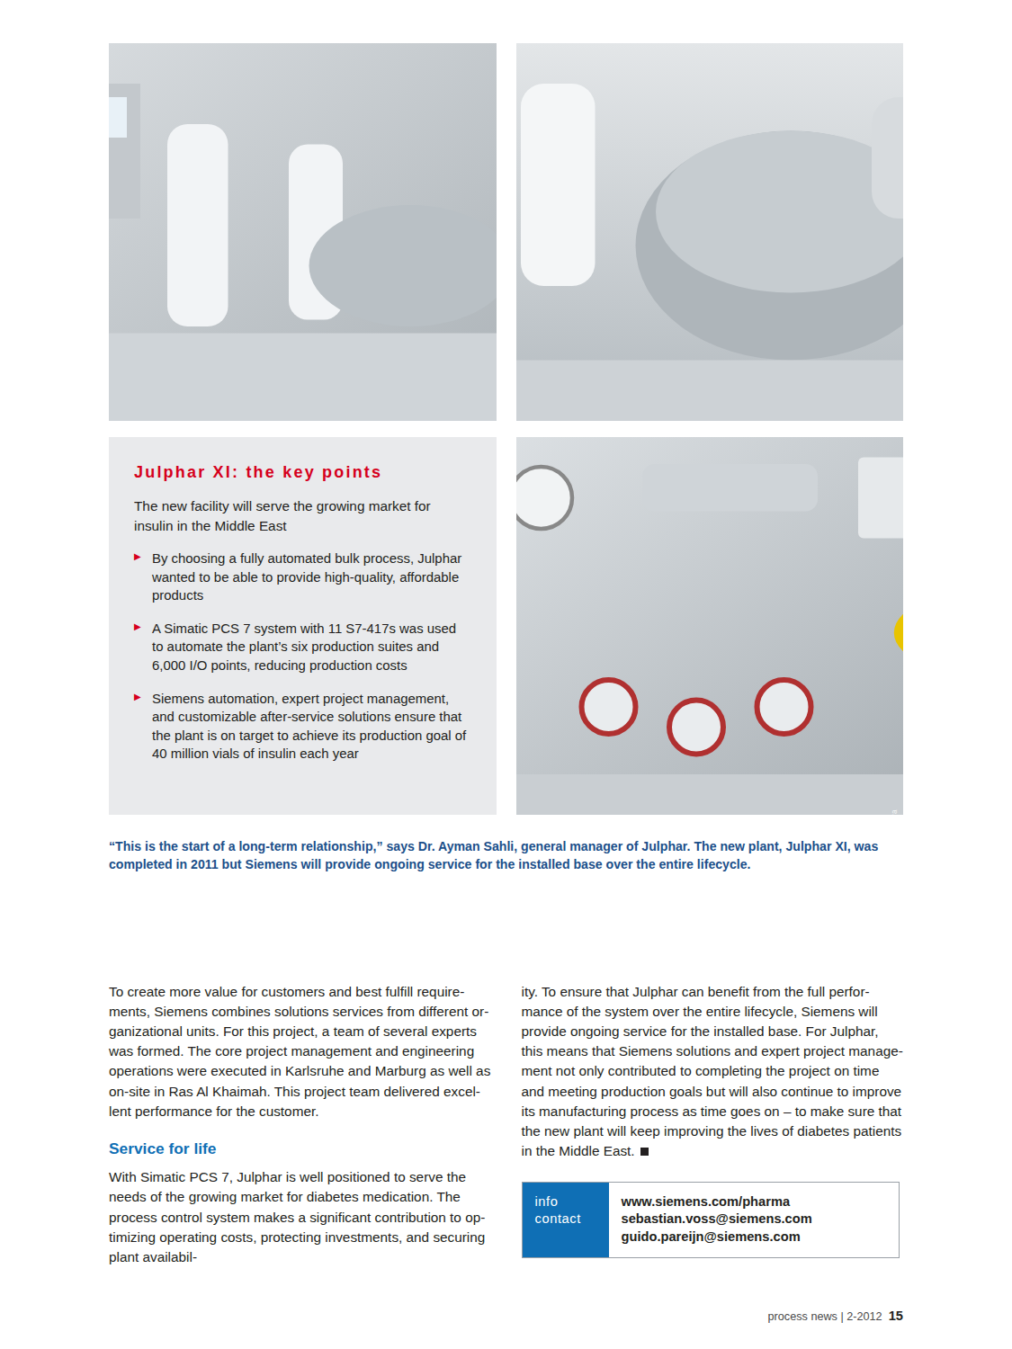Julphar XI: the key points
The new facility will serve the growing market for insulin in the Middle East
By choosing a fully automated bulk process, Julphar wanted to be able to provide high-quality, affordable products
A Simatic PCS 7 system with 11 S7-417s was used to automate the plant’s six production suites and 6,000 I/O points, reducing production costs
Siemens automation, expert project management, and customizable after-service solutions ensure that the plant is on target to achieve its production goal of 40 million vials of insulin each year
all photos: Siddharth Siva
“This is the start of a long-term relationship,” says Dr. Ayman Sahli, general manager of Julphar. The new plant, Julphar XI, was completed in 2011 but Siemens will provide ongoing service for the installed base over the entire lifecycle.
To create more value for customers and best fulfill requirements, Siemens combines solutions services from different organizational units. For this project, a team of several experts was formed. The core project management and engineering operations were executed in Karlsruhe and Marburg as well as on-site in Ras Al Khaimah. This project team delivered excellent performance for the customer.
Service for life
With Simatic PCS 7, Julphar is well positioned to serve the needs of the growing market for diabetes medication. The process control system makes a significant contribution to optimizing operating costs, protecting investments, and securing plant availabil-
ity. To ensure that Julphar can benefit from the full performance of the system over the entire lifecycle, Siemens will provide ongoing service for the installed base. For Julphar, this means that Siemens solutions and expert project management not only contributed to completing the project on time and meeting production goals but will also continue to improve its manufacturing process as time goes on – to make sure that the new plant will keep improving the lives of diabetes patients in the Middle East.
info
contact
www.siemens.com/pharma
sebastian.voss@siemens.com
guido.pareijn@siemens.com
process news | 2-2012 15